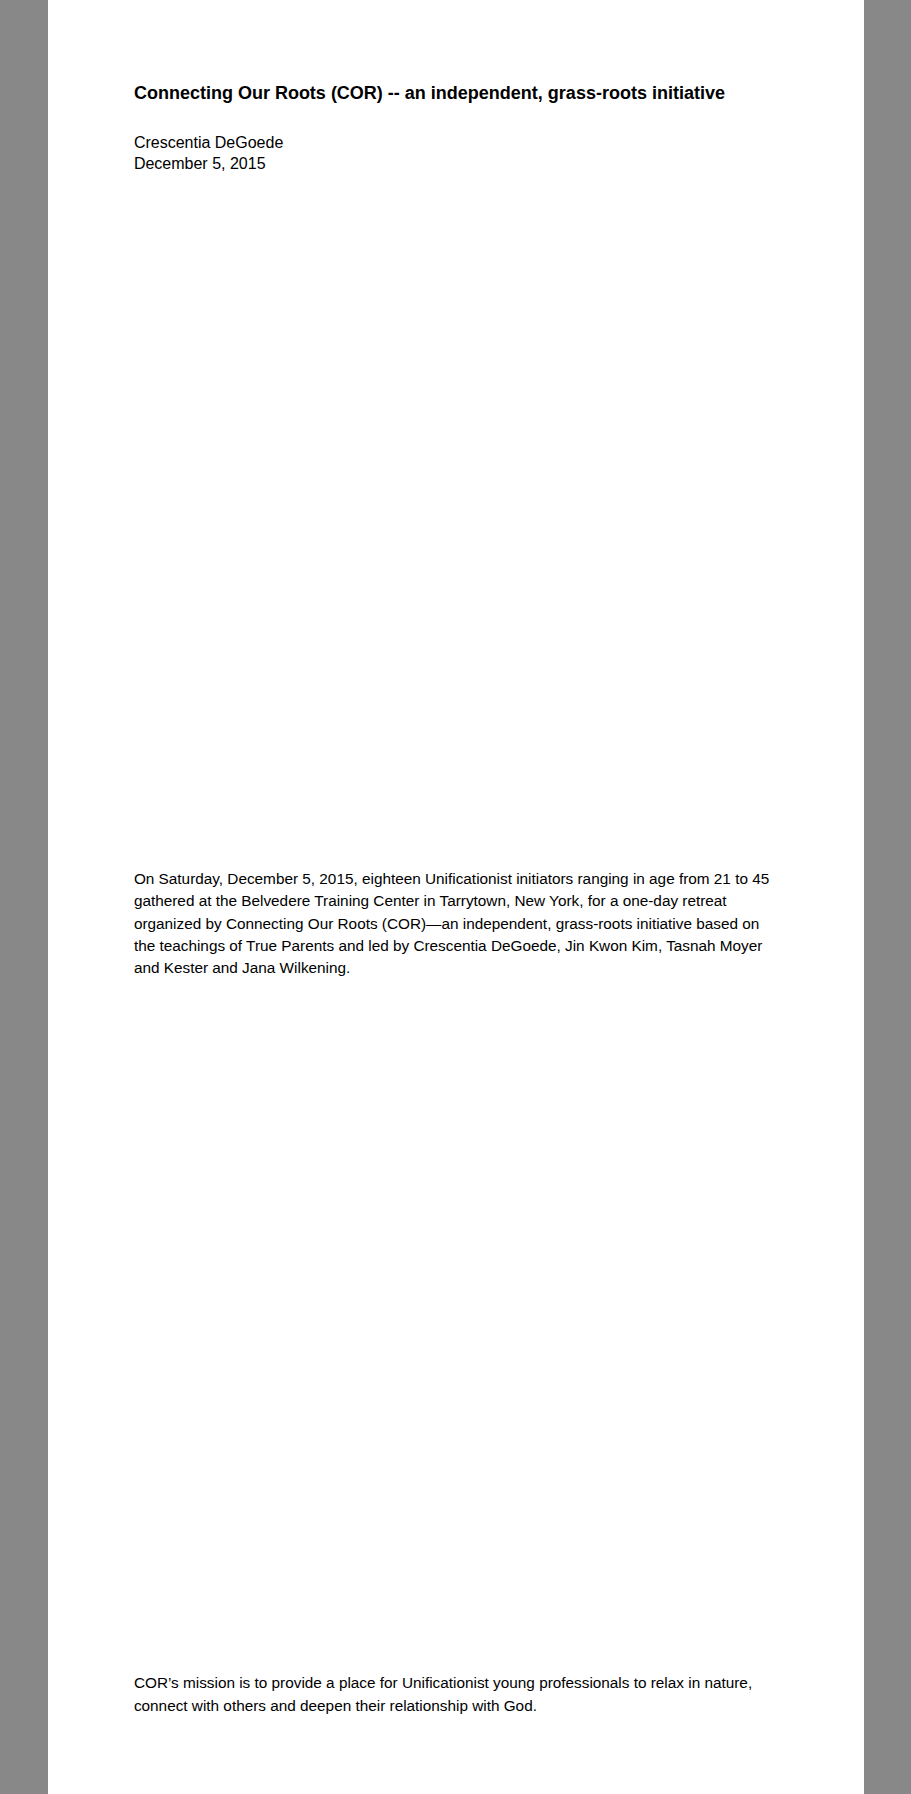Connecting Our Roots (COR) -- an independent, grass-roots initiative
Crescentia DeGoede
December 5, 2015
On Saturday, December 5, 2015, eighteen Unificationist initiators ranging in age from 21 to 45 gathered at the Belvedere Training Center in Tarrytown, New York, for a one-day retreat organized by Connecting Our Roots (COR)—an independent, grass-roots initiative based on the teachings of True Parents and led by Crescentia DeGoede, Jin Kwon Kim, Tasnah Moyer and Kester and Jana Wilkening.
COR’s mission is to provide a place for Unificationist young professionals to relax in nature, connect with others and deepen their relationship with God.